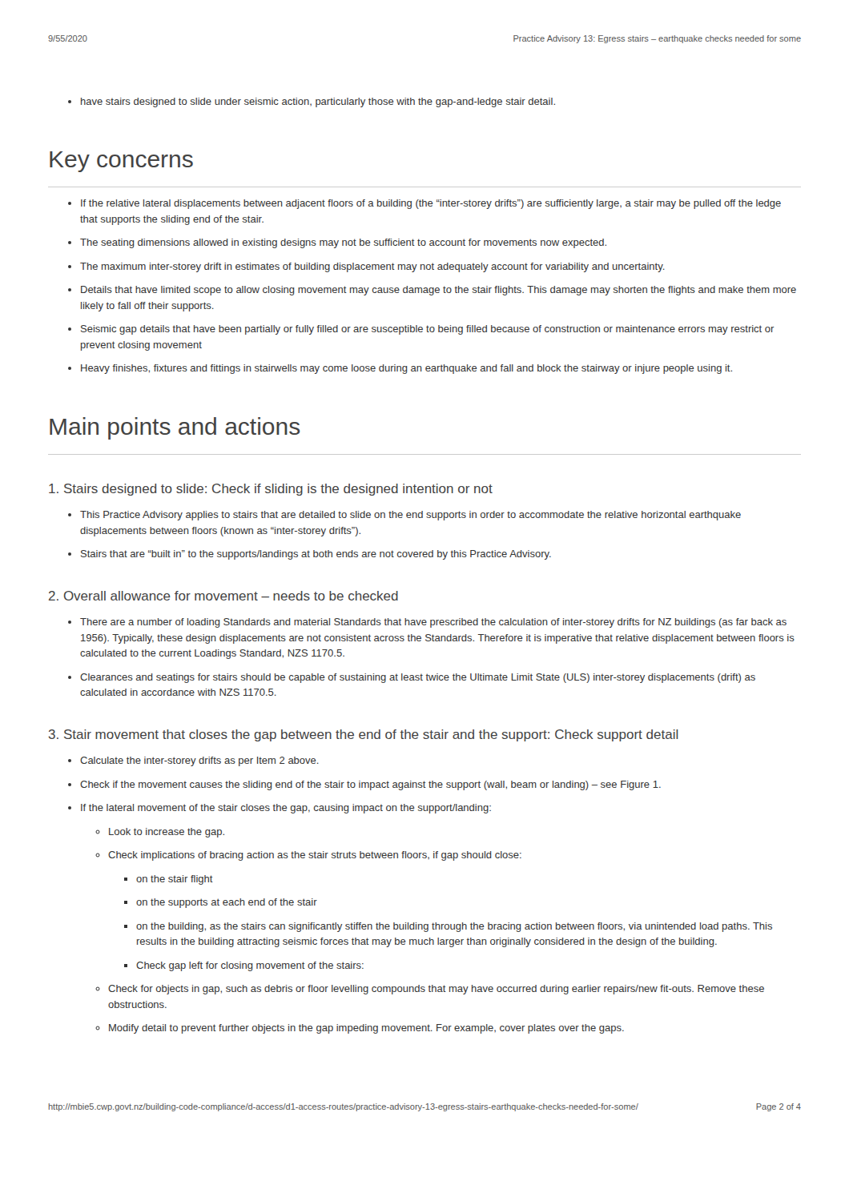9/55/2020 Practice Advisory 13: Egress stairs – earthquake checks needed for some
have stairs designed to slide under seismic action, particularly those with the gap-and-ledge stair detail.
Key concerns
If the relative lateral displacements between adjacent floors of a building (the “inter-storey drifts”) are sufficiently large, a stair may be pulled off the ledge that supports the sliding end of the stair.
The seating dimensions allowed in existing designs may not be sufficient to account for movements now expected.
The maximum inter-storey drift in estimates of building displacement may not adequately account for variability and uncertainty.
Details that have limited scope to allow closing movement may cause damage to the stair flights. This damage may shorten the flights and make them more likely to fall off their supports.
Seismic gap details that have been partially or fully filled or are susceptible to being filled because of construction or maintenance errors may restrict or prevent closing movement
Heavy finishes, fixtures and fittings in stairwells may come loose during an earthquake and fall and block the stairway or injure people using it.
Main points and actions
1. Stairs designed to slide: Check if sliding is the designed intention or not
This Practice Advisory applies to stairs that are detailed to slide on the end supports in order to accommodate the relative horizontal earthquake displacements between floors (known as “inter-storey drifts”).
Stairs that are “built in” to the supports/landings at both ends are not covered by this Practice Advisory.
2. Overall allowance for movement – needs to be checked
There are a number of loading Standards and material Standards that have prescribed the calculation of inter-storey drifts for NZ buildings (as far back as 1956). Typically, these design displacements are not consistent across the Standards. Therefore it is imperative that relative displacement between floors is calculated to the current Loadings Standard, NZS 1170.5.
Clearances and seatings for stairs should be capable of sustaining at least twice the Ultimate Limit State (ULS) inter-storey displacements (drift) as calculated in accordance with NZS 1170.5.
3. Stair movement that closes the gap between the end of the stair and the support: Check support detail
Calculate the inter-storey drifts as per Item 2 above.
Check if the movement causes the sliding end of the stair to impact against the support (wall, beam or landing) – see Figure 1.
If the lateral movement of the stair closes the gap, causing impact on the support/landing:
Look to increase the gap.
Check implications of bracing action as the stair struts between floors, if gap should close:
on the stair flight
on the supports at each end of the stair
on the building, as the stairs can significantly stiffen the building through the bracing action between floors, via unintended load paths. This results in the building attracting seismic forces that may be much larger than originally considered in the design of the building.
Check gap left for closing movement of the stairs:
Check for objects in gap, such as debris or floor levelling compounds that may have occurred during earlier repairs/new fit-outs. Remove these obstructions.
Modify detail to prevent further objects in the gap impeding movement. For example, cover plates over the gaps.
http://mbie5.cwp.govt.nz/building-code-compliance/d-access/d1-access-routes/practice-advisory-13-egress-stairs-earthquake-checks-needed-for-some/ Page 2 of 4